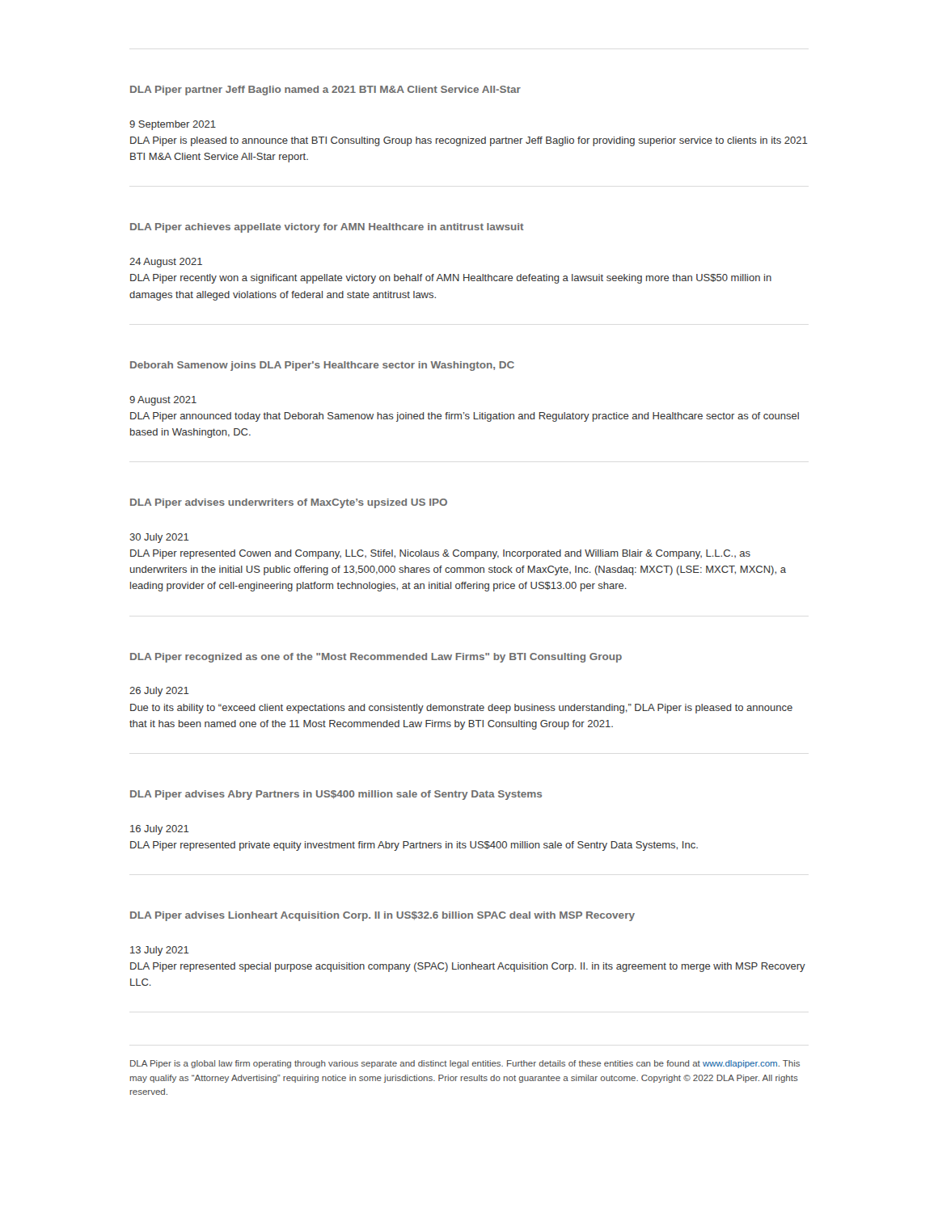DLA Piper partner Jeff Baglio named a 2021 BTI M&A Client Service All-Star
9 September 2021
DLA Piper is pleased to announce that BTI Consulting Group has recognized partner Jeff Baglio for providing superior service to clients in its 2021 BTI M&A Client Service All-Star report.
DLA Piper achieves appellate victory for AMN Healthcare in antitrust lawsuit
24 August 2021
DLA Piper recently won a significant appellate victory on behalf of AMN Healthcare defeating a lawsuit seeking more than US$50 million in damages that alleged violations of federal and state antitrust laws.
Deborah Samenow joins DLA Piper's Healthcare sector in Washington, DC
9 August 2021
DLA Piper announced today that Deborah Samenow has joined the firm’s Litigation and Regulatory practice and Healthcare sector as of counsel based in Washington, DC.
DLA Piper advises underwriters of MaxCyte’s upsized US IPO
30 July 2021
DLA Piper represented Cowen and Company, LLC, Stifel, Nicolaus & Company, Incorporated and William Blair & Company, L.L.C., as underwriters in the initial US public offering of 13,500,000 shares of common stock of MaxCyte, Inc. (Nasdaq: MXCT) (LSE: MXCT, MXCN), a leading provider of cell-engineering platform technologies, at an initial offering price of US$13.00 per share.
DLA Piper recognized as one of the "Most Recommended Law Firms" by BTI Consulting Group
26 July 2021
Due to its ability to “exceed client expectations and consistently demonstrate deep business understanding,” DLA Piper is pleased to announce that it has been named one of the 11 Most Recommended Law Firms by BTI Consulting Group for 2021.
DLA Piper advises Abry Partners in US$400 million sale of Sentry Data Systems
16 July 2021
DLA Piper represented private equity investment firm Abry Partners in its US$400 million sale of Sentry Data Systems, Inc.
DLA Piper advises Lionheart Acquisition Corp. II in US$32.6 billion SPAC deal with MSP Recovery
13 July 2021
DLA Piper represented special purpose acquisition company (SPAC) Lionheart Acquisition Corp. II. in its agreement to merge with MSP Recovery LLC.
DLA Piper is a global law firm operating through various separate and distinct legal entities. Further details of these entities can be found at www.dlapiper.com. This may qualify as “Attorney Advertising” requiring notice in some jurisdictions. Prior results do not guarantee a similar outcome. Copyright © 2022 DLA Piper. All rights reserved.